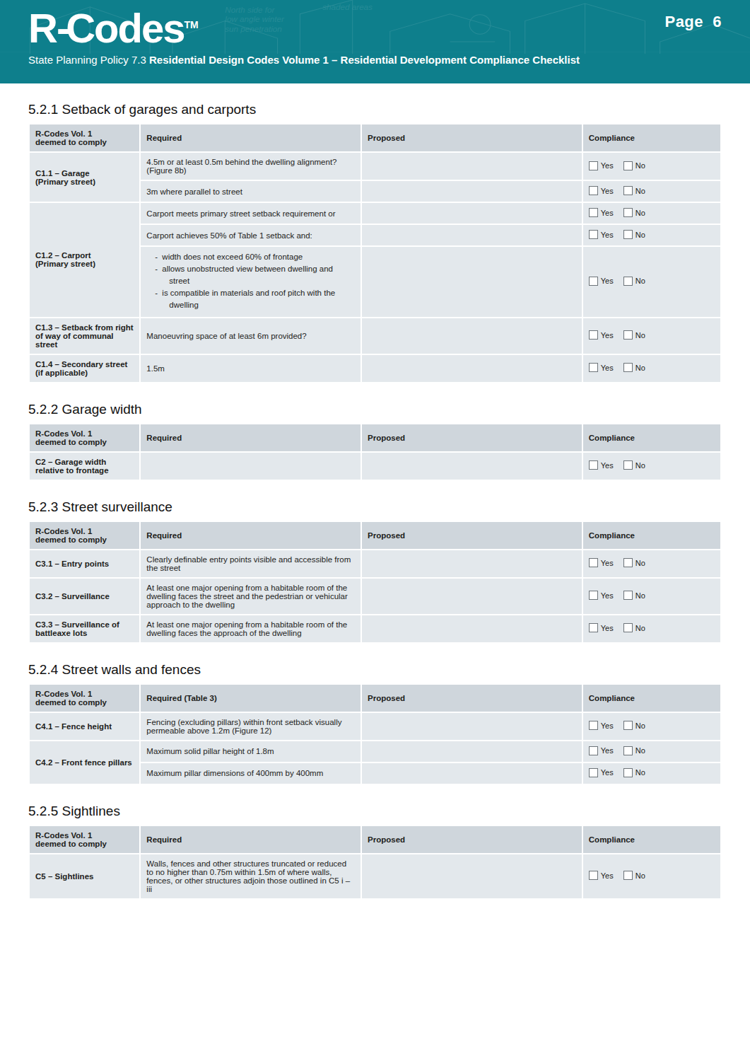North side for low angle winter sun penetration shaded areas
Page 6
R-CodesTM
State Planning Policy 7.3 Residential Design Codes Volume 1 – Residential Development Compliance Checklist
5.2.1 Setback of garages and carports
| R-Codes Vol. 1 deemed to comply | Required | Proposed | Compliance |
| --- | --- | --- | --- |
| C1.1 – Garage (Primary street) | 4.5m or at least 0.5m behind the dwelling alignment? (Figure 8b) | | Yes No |
| 3m where parallel to street | | Yes No |
| C1.2 – Carport (Primary street) | Carport meets primary street setback requirement or | | Yes No |
| Carport achieves 50% of Table 1 setback and: | | Yes No |
| width does not exceed 60% of frontage allows unobstructed view between dwelling and street is compatible in materials and roof pitch with the dwelling | | Yes No |
| C1.3 – Setback from right of way of communal street | Manoeuvring space of at least 6m provided? | | Yes No |
| C1.4 – Secondary street (if applicable) | 1.5m | | Yes No |
5.2.2 Garage width
| R-Codes Vol. 1 deemed to comply | Required | Proposed | Compliance |
| --- | --- | --- | --- |
| C2 – Garage width relative to frontage | | | Yes No |
5.2.3 Street surveillance
| R-Codes Vol. 1 deemed to comply | Required | Proposed | Compliance |
| --- | --- | --- | --- |
| C3.1 – Entry points | Clearly definable entry points visible and accessible from the street | | Yes No |
| C3.2 – Surveillance | At least one major opening from a habitable room of the dwelling faces the street and the pedestrian or vehicular approach to the dwelling | | Yes No |
| C3.3 – Surveillance of battleaxe lots | At least one major opening from a habitable room of the dwelling faces the approach of the dwelling | | Yes No |
5.2.4 Street walls and fences
| R-Codes Vol. 1 deemed to comply | Required (Table 3) | Proposed | Compliance |
| --- | --- | --- | --- |
| C4.1 – Fence height | Fencing (excluding pillars) within front setback visually permeable above 1.2m (Figure 12) | | Yes No |
| C4.2 – Front fence pillars | Maximum solid pillar height of 1.8m | | Yes No |
| Maximum pillar dimensions of 400mm by 400mm | | Yes No |
5.2.5 Sightlines
| R-Codes Vol. 1 deemed to comply | Required | Proposed | Compliance |
| --- | --- | --- | --- |
| C5 – Sightlines | Walls, fences and other structures truncated or reduced to no higher than 0.75m within 1.5m of where walls, fences, or other structures adjoin those outlined in C5 i – iii | | Yes No |